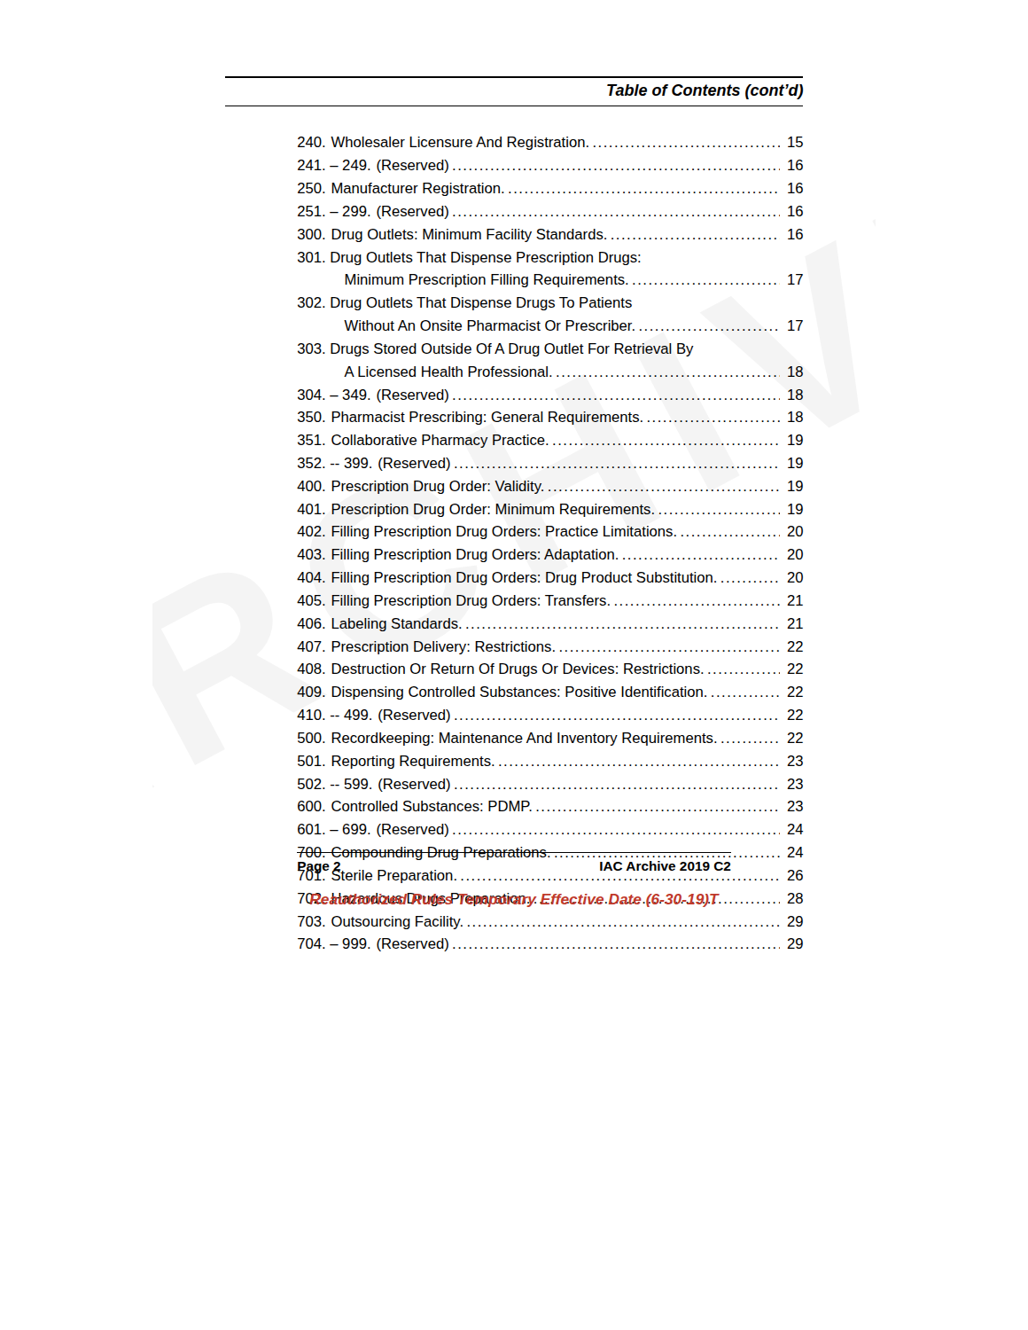ARCHIVE
Table of Contents (cont’d)
240. Wholesaler Licensure And Registration. ......................................................... 15
241. – 249.(Reserved) .............................................................................................. 16
250. Manufacturer Registration. .............................................................................. 16
251. – 299.(Reserved) .............................................................................................. 16
300. Drug Outlets: Minimum Facility Standards. ..................................................... 16
301. Drug Outlets That Dispense Prescription Drugs:
Minimum Prescription Filling Requirements. ................................................ 17
302. Drug Outlets That Dispense Drugs To Patients
Without An Onsite Pharmacist Or Prescriber. ............................................. 17
303. Drugs Stored Outside Of A Drug Outlet For Retrieval By
A Licensed Health Professional. ................................................................ 18
304. – 349.(Reserved) .............................................................................................. 18
350. Pharmacist Prescribing: General Requirements. ............................................. 18
351. Collaborative Pharmacy Practice. ..................................................................... 19
352. -- 399.(Reserved) .................................................................................................. 19
400. Prescription Drug Order: Validity. ..................................................................... 19
401. Prescription Drug Order: Minimum Requirements. .......................................... 19
402. Filling Prescription Drug Orders: Practice Limitations. ..................................... 20
403. Filling Prescription Drug Orders: Adaptation. ................................................... 20
404. Filling Prescription Drug Orders: Drug Product Substitution. ............................ 20
405. Filling Prescription Drug Orders: Transfers. ..................................................... 21
406. Labeling Standards. .................................................................................. 21
407. Prescription Delivery: Restrictions. ................................................................... 22
408. Destruction Or Return Of Drugs Or Devices: Restrictions. .............................. 22
409. Dispensing Controlled Substances: Positive Identification. ............................. 22
410. -- 499.(Reserved) .................................................................................................. 22
500. Recordkeeping: Maintenance And Inventory Requirements. ........................... 22
501. Reporting Requirements. .............................................................................. 23
502. -- 599.(Reserved) .................................................................................................. 23
600. Controlled Substances: PDMP. ..................................................................... 23
601. – 699.(Reserved) .............................................................................................. 24
700. Compounding Drug Preparations. .................................................................. 24
701. Sterile Preparation. ....................................................................................... 26
702. Hazardous Drugs Preparation. ....................................................................... 28
703. Outsourcing Facility. ....................................................................................... 29
704. – 999.(Reserved) .............................................................................................. 29
Page 2 IAC Archive 2019 C2
Reauthorized Rules Temporary Effective Date (6-30-19)T